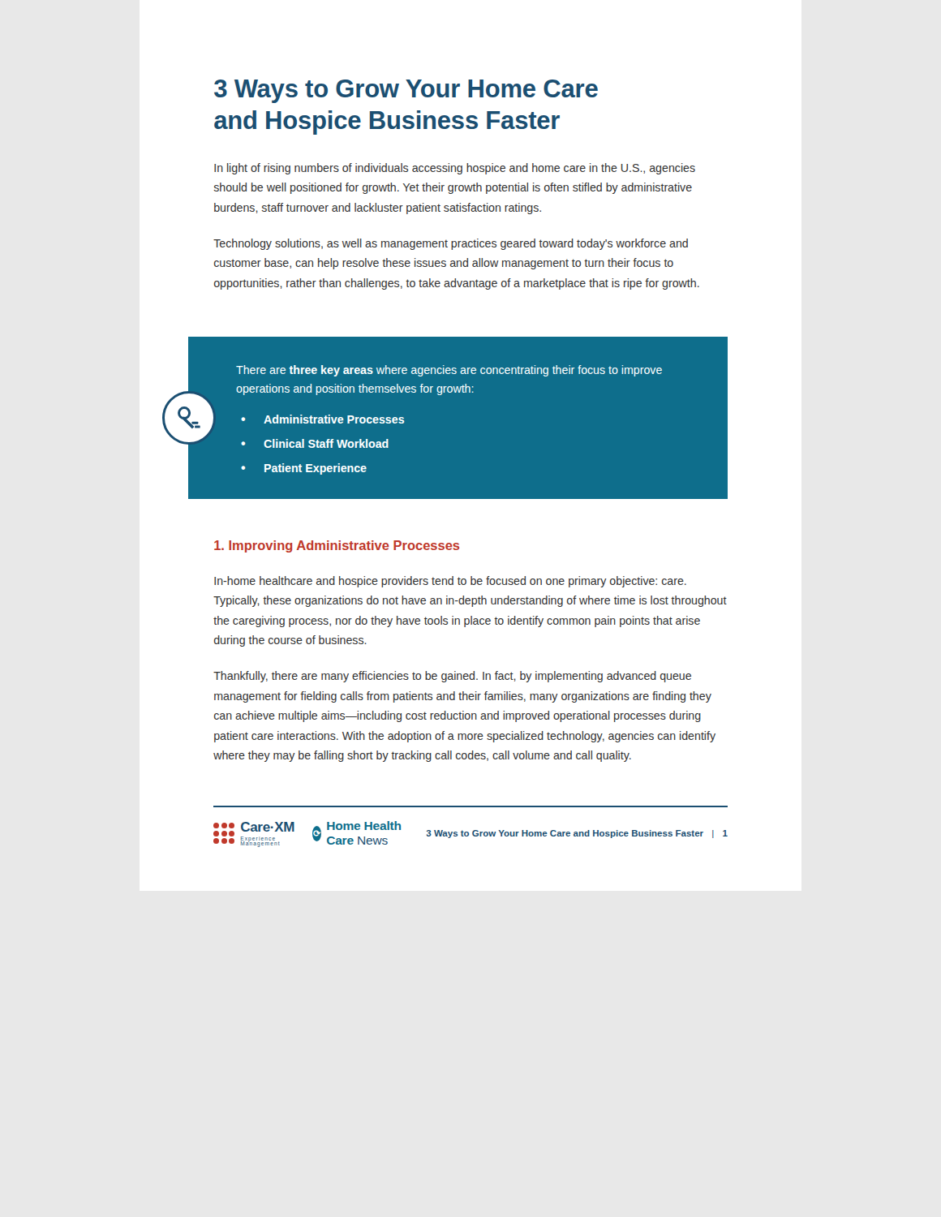3 Ways to Grow Your Home Care
and Hospice Business Faster
In light of rising numbers of individuals accessing hospice and home care in the U.S., agencies should be well positioned for growth. Yet their growth potential is often stifled by administrative burdens, staff turnover and lackluster patient satisfaction ratings.
Technology solutions, as well as management practices geared toward today's workforce and customer base, can help resolve these issues and allow management to turn their focus to opportunities, rather than challenges, to take advantage of a marketplace that is ripe for growth.
There are three key areas where agencies are concentrating their focus to improve operations and position themselves for growth:
Administrative Processes
Clinical Staff Workload
Patient Experience
1. Improving Administrative Processes
In-home healthcare and hospice providers tend to be focused on one primary objective: care. Typically, these organizations do not have an in-depth understanding of where time is lost throughout the caregiving process, nor do they have tools in place to identify common pain points that arise during the course of business.
Thankfully, there are many efficiencies to be gained. In fact, by implementing advanced queue management for fielding calls from patients and their families, many organizations are finding they can achieve multiple aims—including cost reduction and improved operational processes during patient care interactions. With the adoption of a more specialized technology, agencies can identify where they may be falling short by tracking call codes, call volume and call quality.
Care·XM
Experience Management
⟳ Home Health Care News
3 Ways to Grow Your Home Care and Hospice Business Faster | 1